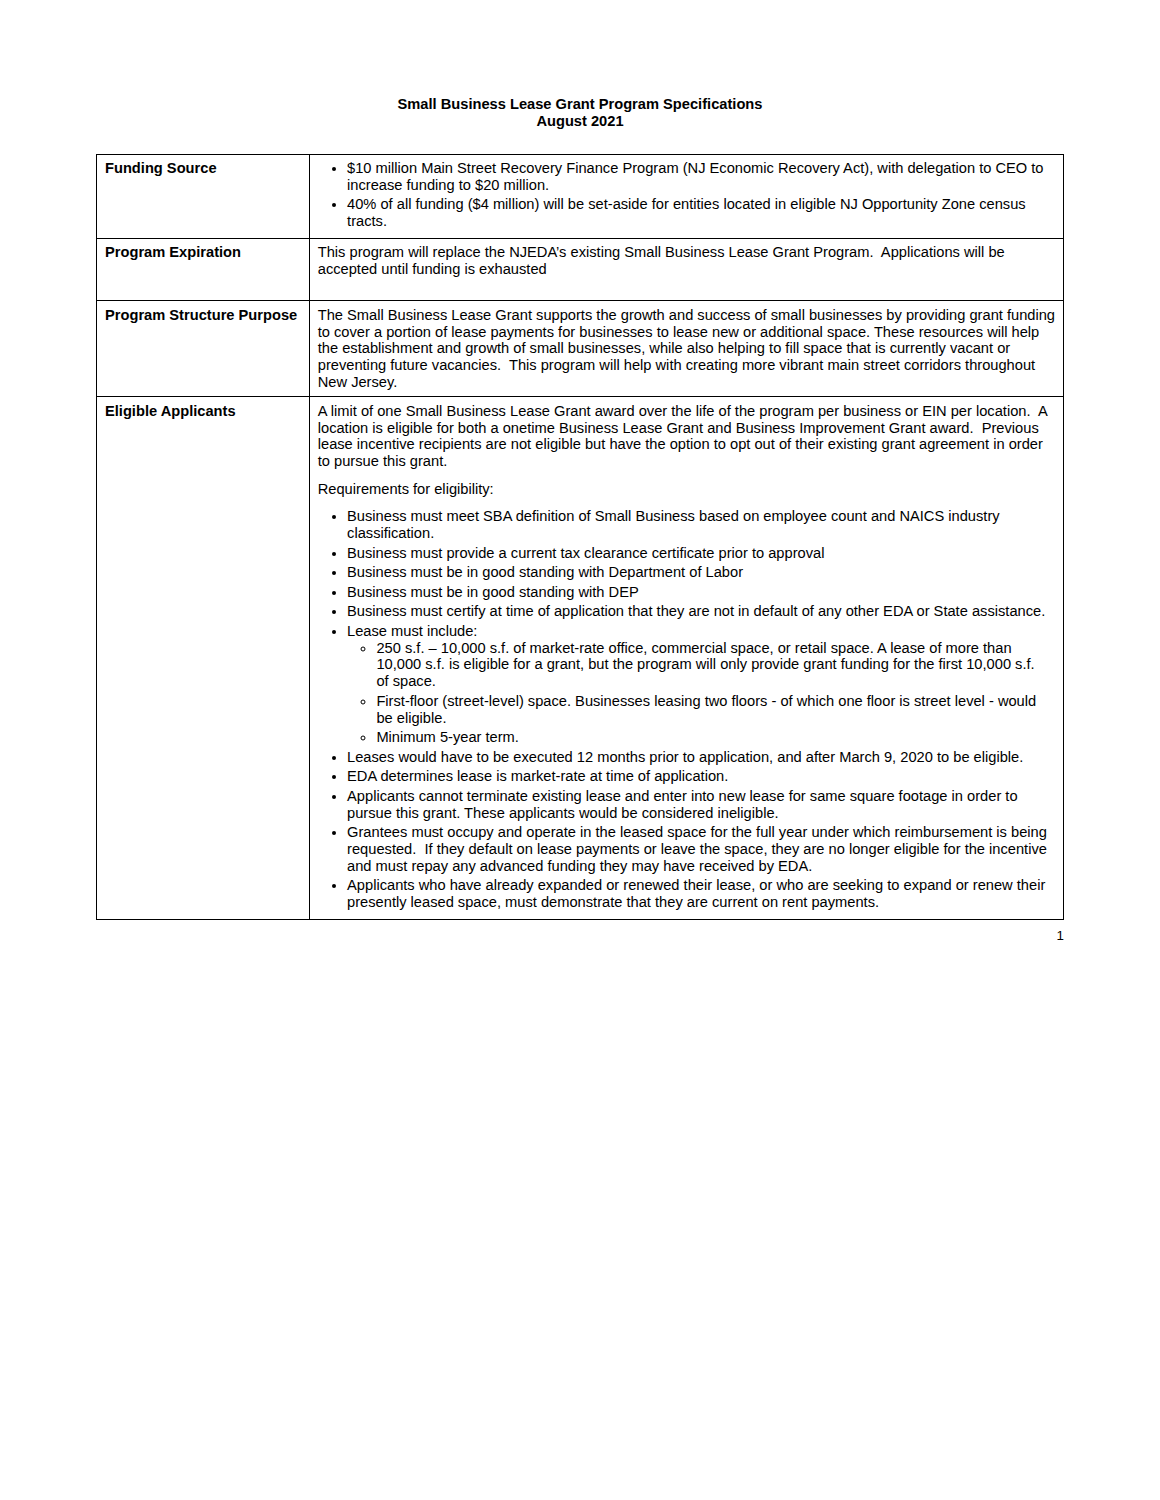Small Business Lease Grant Program Specifications
August 2021
| Funding Source | $10 million Main Street Recovery Finance Program (NJ Economic Recovery Act), with delegation to CEO to increase funding to $20 million. 40% of all funding ($4 million) will be set-aside for entities located in eligible NJ Opportunity Zone census tracts. |
| Program Expiration | This program will replace the NJEDA’s existing Small Business Lease Grant Program. Applications will be accepted until funding is exhausted |
| Program Structure Purpose | The Small Business Lease Grant supports the growth and success of small businesses by providing grant funding to cover a portion of lease payments for businesses to lease new or additional space. These resources will help the establishment and growth of small businesses, while also helping to fill space that is currently vacant or preventing future vacancies. This program will help with creating more vibrant main street corridors throughout New Jersey. |
| Eligible Applicants | A limit of one Small Business Lease Grant award over the life of the program per business or EIN per location. A location is eligible for both a onetime Business Lease Grant and Business Improvement Grant award. Previous lease incentive recipients are not eligible but have the option to opt out of their existing grant agreement in order to pursue this grant. Requirements for eligibility: Business must meet SBA definition of Small Business based on employee count and NAICS industry classification. Business must provide a current tax clearance certificate prior to approval Business must be in good standing with Department of Labor Business must be in good standing with DEP Business must certify at time of application that they are not in default of any other EDA or State assistance. Lease must include: 250 s.f. – 10,000 s.f. of market-rate office, commercial space, or retail space. A lease of more than 10,000 s.f. is eligible for a grant, but the program will only provide grant funding for the first 10,000 s.f. of space. First-floor (street-level) space. Businesses leasing two floors - of which one floor is street level - would be eligible. Minimum 5-year term. Leases would have to be executed 12 months prior to application, and after March 9, 2020 to be eligible. EDA determines lease is market-rate at time of application. Applicants cannot terminate existing lease and enter into new lease for same square footage in order to pursue this grant. These applicants would be considered ineligible. Grantees must occupy and operate in the leased space for the full year under which reimbursement is being requested. If they default on lease payments or leave the space, they are no longer eligible for the incentive and must repay any advanced funding they may have received by EDA. Applicants who have already expanded or renewed their lease, or who are seeking to expand or renew their presently leased space, must demonstrate that they are current on rent payments. |
1